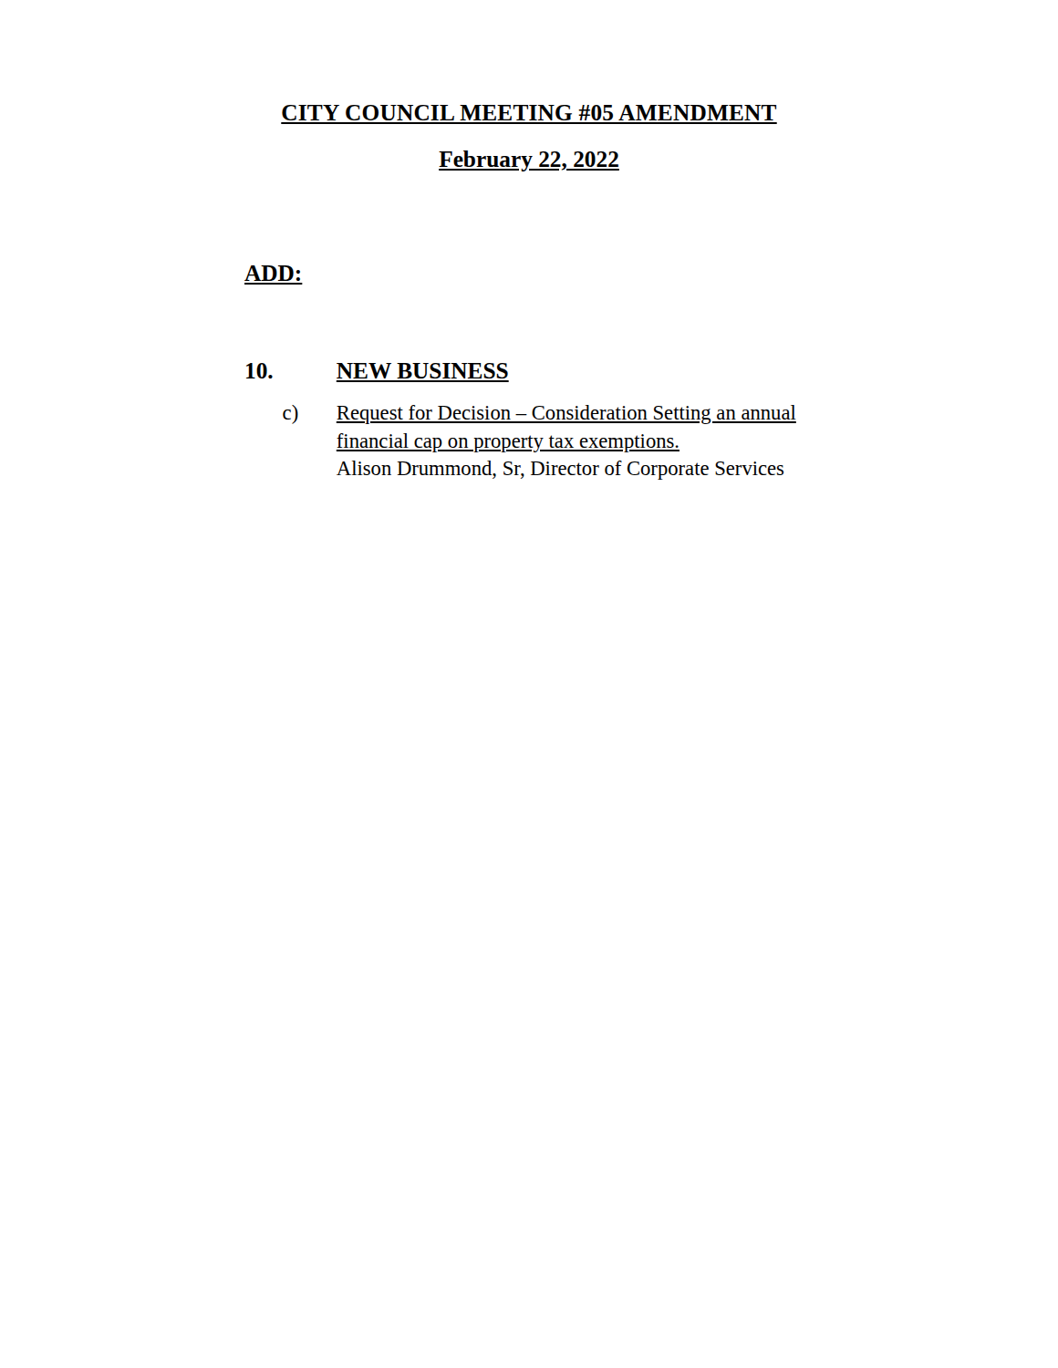CITY COUNCIL MEETING #05 AMENDMENT
February 22, 2022
ADD:
| 10. | NEW BUSINESS |
| c) | Request for Decision – Consideration Setting an annual financial cap on property tax exemptions. Alison Drummond, Sr, Director of Corporate Services |